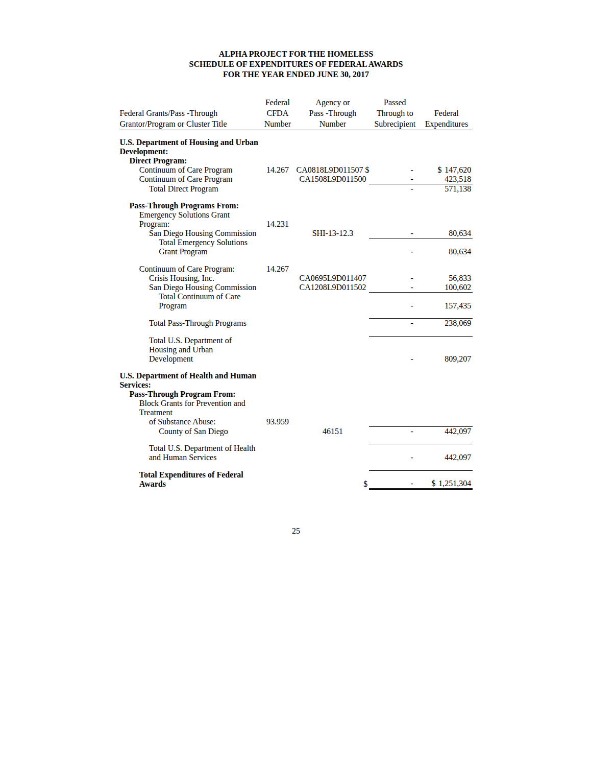ALPHA PROJECT FOR THE HOMELESS
SCHEDULE OF EXPENDITURES OF FEDERAL AWARDS
FOR THE YEAR ENDED JUNE 30, 2017
| | Federal | Agency or | Passed | |
| --- | --- | --- | --- | --- |
| Federal Grants/Pass -Through | CFDA | Pass -Through | Through to | Federal |
| Grantor/Program or Cluster Title | Number | Number | Subrecipient | Expenditures |
| U.S. Department of Housing and Urban Development: | | | | |
| Direct Program: | | | | |
| Continuum of Care Program | 14.267 | CA0818L9D011507 $ | - | $ 147,620 |
| Continuum of Care Program | | CA1508L9D011500 | - | 423,518 |
| Total Direct Program | | | - | 571,138 |
| Pass-Through Programs From: | | | | |
| Emergency Solutions Grant Program: | 14.231 | | | |
| San Diego Housing Commission | | SHI-13-12.3 | - | 80,634 |
| Total Emergency Solutions Grant Program | | | - | 80,634 |
| Continuum of Care Program: | 14.267 | | | |
| Crisis Housing, Inc. | | CA0695L9D011407 | - | 56,833 |
| San Diego Housing Commission | | CA1208L9D011502 | - | 100,602 |
| Total Continuum of Care Program | | | - | 157,435 |
| Total Pass-Through Programs | | | - | 238,069 |
| Total U.S. Department of Housing and Urban Development | | | - | 809,207 |
| U.S. Department of Health and Human Services: | | | | |
| Pass-Through Program From: | | | | |
| Block Grants for Prevention and Treatment | | | | |
| of Substance Abuse: | 93.959 | | | |
| County of San Diego | | 46151 | - | 442,097 |
| Total U.S. Department of Health and Human Services | | | - | 442,097 |
| Total Expenditures of Federal Awards | | $ | - | $ 1,251,304 |
25